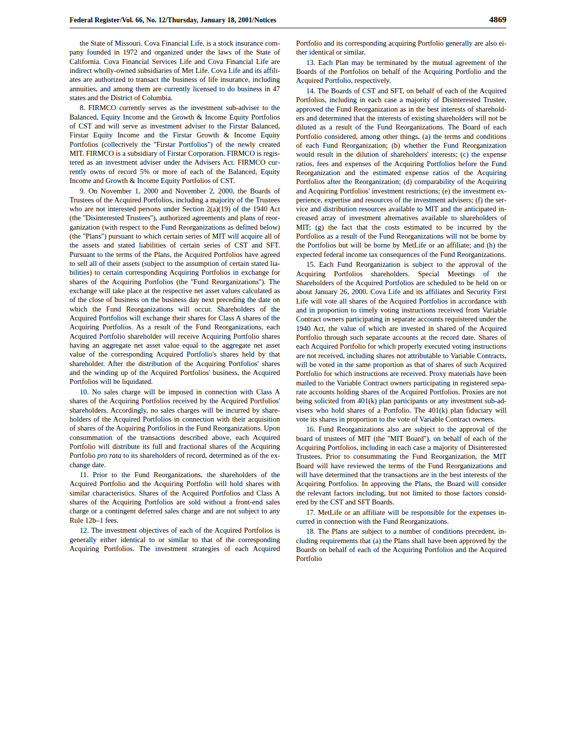Federal Register/Vol. 66, No. 12/Thursday, January 18, 2001/Notices 4869
the State of Missouri. Cova Financial Life, is a stock insurance company founded in 1972 and organized under the laws of the State of California. Cova Financial Services Life and Cova Financial Life are indirect wholly-owned subsidiaries of Met Life. Cova Life and its affiliates are authorized to transact the business of life insurance, including annuities, and among them are currently licensed to do business in 47 states and the District of Columbia.
8. FIRMCO currently serves as the investment sub-adviser to the Balanced, Equity Income and the Growth & Income Equity Portfolios of CST and will serve as investment adviser to the Firstar Balanced, Firstar Equity Income and the Firstar Growth & Income Equity Portfolios (collectively the ''Firstar Portfolios'') of the newly created MIT. FIRMCO is a subsidiary of Firstar Corporation. FIRMCO is registered as an investment adviser under the Advisers Act. FIRMCO currently owns of record 5% or more of each of the Balanced, Equity Income and Growth & Income Equity Portfolios of CST.
9. On November 1, 2000 and November 2, 2000, the Boards of Trustees of the Acquired Portfolios, including a majority of the Trustees who are not interested persons under Section 2(a)(19) of the 1940 Act (the ''Disinterested Trustees''), authorized agreements and plans of reorganization (with respect to the Fund Reorganizations as defined below) (the ''Plans'') pursuant to which certain series of MIT will acquire all of the assets and stated liabilities of certain series of CST and SFT. Pursuant to the terms of the Plans, the Acquired Portfolios have agreed to sell all of their assets (subject to the assumption of certain stated liabilities) to certain corresponding Acquiring Portfolios in exchange for shares of the Acquiring Portfolios (the ''Fund Reorganizations''). The exchange will take place at the respective net asset values calculated as of the close of business on the business day next preceding the date on which the Fund Reorganizations will occur. Shareholders of the Acquired Portfolios will exchange their shares for Class A shares of the Acquiring Portfolios. As a result of the Fund Reorganizations, each Acquired Portfolio shareholder will receive Acquiring Portfolio shares having an aggregate net asset value equal to the aggregate net asset value of the corresponding Acquired Portfolio's shares held by that shareholder. After the distribution of the Acquiring Portfolios' shares and the winding up of the Acquired Portfolios' business, the Acquired Portfolios will be liquidated.
10. No sales charge will be imposed in connection with Class A shares of the Acquiring Portfolios received by the Acquired Portfolios' shareholders. Accordingly, no sales charges will be incurred by shareholders of the Acquired Portfolios in connection with their acquisition of shares of the Acquiring Portfolios in the Fund Reorganizations. Upon consummation of the transactions described above, each Acquired Portfolio will distribute its full and fractional shares of the Acquiring Portfolio pro rata to its shareholders of record, determined as of the exchange date.
11. Prior to the Fund Reorganizations, the shareholders of the Acquired Portfolio and the Acquiring Portfolio will hold shares with similar characteristics. Shares of the Acquired Portfolios and Class A shares of the Acquiring Portfolios are sold without a front-end sales charge or a contingent deferred sales charge and are not subject to any Rule 12b–1 fees.
12. The investment objectives of each of the Acquired Portfolios is generally either identical to or similar to that of the corresponding Acquiring Portfolios. The investment strategies of each Acquired Portfolio and its corresponding acquiring Portfolio generally are also either identical or similar.
13. Each Plan may be terminated by the mutual agreement of the Boards of the Portfolios on behalf of the Acquiring Portfolio and the Acquired Portfolio, respectively.
14. The Boards of CST and SFT, on behalf of each of the Acquired Portfolios, including in each case a majority of Disinterested Trustee, approved the Fund Reorganization as in the best interests of shareholders and determined that the interests of existing shareholders will not be diluted as a result of the Fund Reorganizations. The Board of each Portfolio considered, among other things, (a) the terms and conditions of each Fund Reorganization; (b) whether the Fund Reorganization would result in the dilution of shareholders' interests; (c) the expense ratios, fees and expenses of the Acquiring Portfolios before the Fund Reorganization and the estimated expense ratios of the Acquiring Portfolios after the Reorganization; (d) comparability of the Acquiring and Acquiring Portfolios' investment restrictions; (e) the investment experience, expertise and resources of the investment advisers; (f) the service and distribution resources available to MIT and the anticipated increased array of investment alternatives available to shareholders of MIT; (g) the fact that the costs estimated to be incurred by the Portfolios as a result of the Fund Reorganizations will not be borne by the Portfolios but will be borne by MetLife or an affiliate; and (h) the expected federal income tax consequences of the Fund Reorganizations.
15. Each Fund Reorganization is subject to the approval of the Acquiring Portfolios shareholders. Special Meetings of the Shareholders of the Acquired Portfolios are scheduled to be held on or about January 26, 2000. Cova Life and its affiliates and Security First Life will vote all shares of the Acquired Portfolios in accordance with and in proportion to timely voting instructions received from Variable Contract owners participating in separate accounts requistered under the 1940 Act, the value of which are invested in shared of the Acquired Portfolio through such separate accounts at the record date. Shares of each Acquired Portfolio for which properly executed voting instructions are not received, including shares not attributable to Variable Contracts, will be voted in the same proportion as that of shares of such Acquired Portfolio for which instructions are received. Proxy materials have been mailed to the Variable Contract owners participating in registered separate accounts holding shares of the Acquired Portfolios. Proxies are not being solicited from 401(k) plan participants or any investment sub-advisers who hold shares of a Portfolio. The 401(k) plan fiduciary will vote its shares in proportion to the vote of Variable Contract owners.
16. Fund Reorganizations also are subject to the approval of the board of trustees of MIT (the ''MIT Board''), on behalf of each of the Acquiring Portfolios, including in each case a majority of Disinterested Trustees. Prior to consummating the Fund Reorganization, the MIT Board will have reviewed the terms of the Fund Reorganizations and will have determined that the transactions are in the best interests of the Acquiring Portfolios. In approving the Plans, the Board will consider the relevant factors including, but not limited to those factors considered by the CST and SFT Boards.
17. MetLife or an affiliate will be responsible for the expenses incurred in connection with the Fund Reorganizations.
18. The Plans are subject to a number of conditions precedent, including requirements that (a) the Plans shall have been approved by the Boards on behalf of each of the Acquiring Portfolios and the Acquired Portfolio